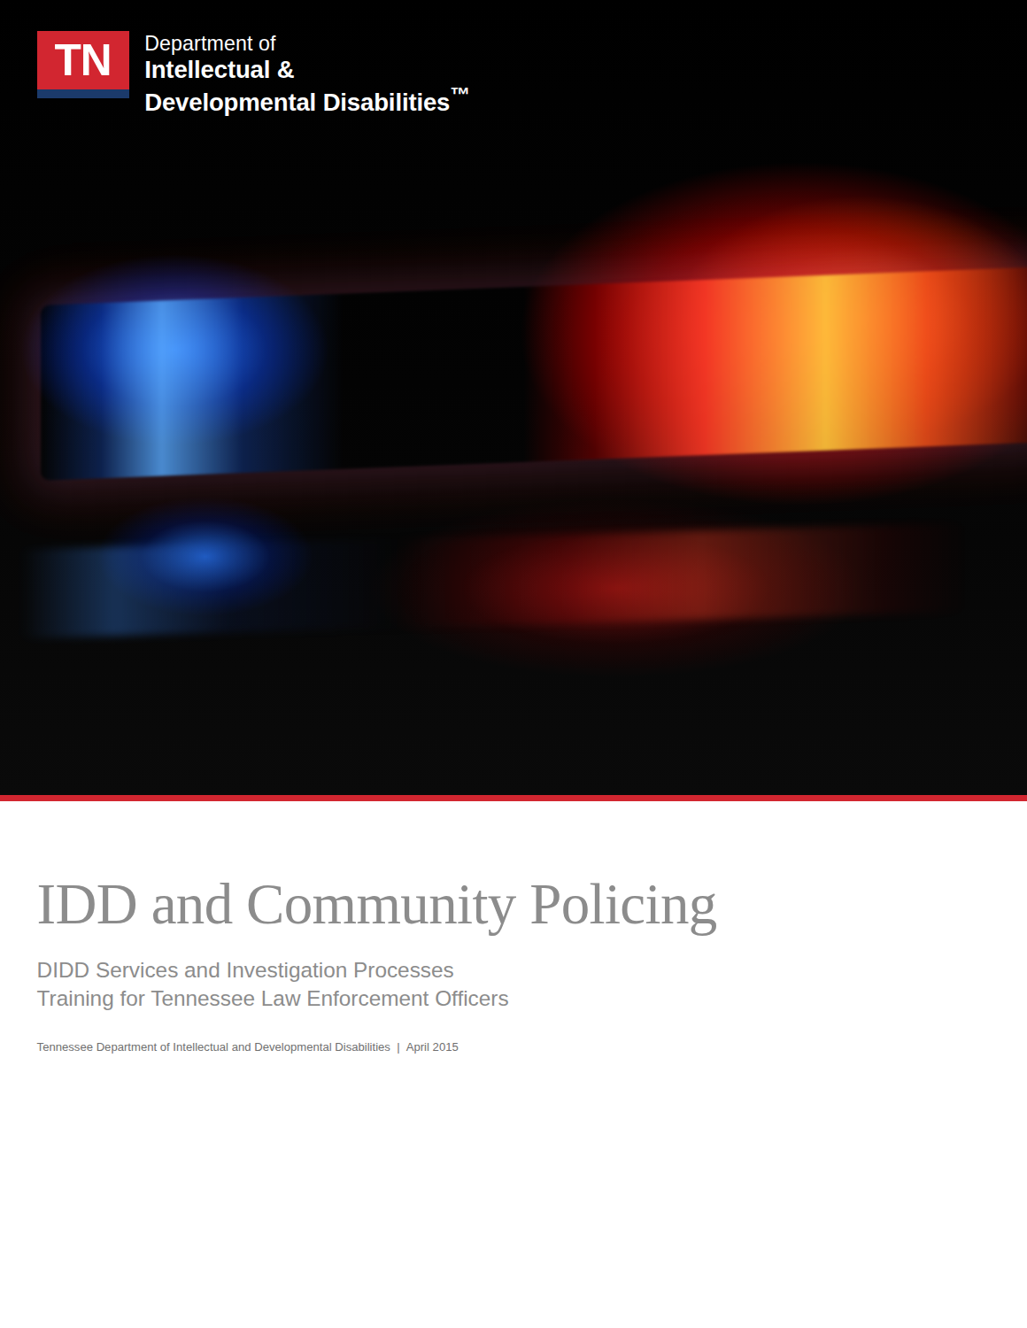TN
Department of
Intellectual &
Developmental Disabilities™
IDD and Community Policing
DIDD Services and Investigation Processes
Training for Tennessee Law Enforcement Officers
Tennessee Department of Intellectual and Developmental Disabilities|April 2015